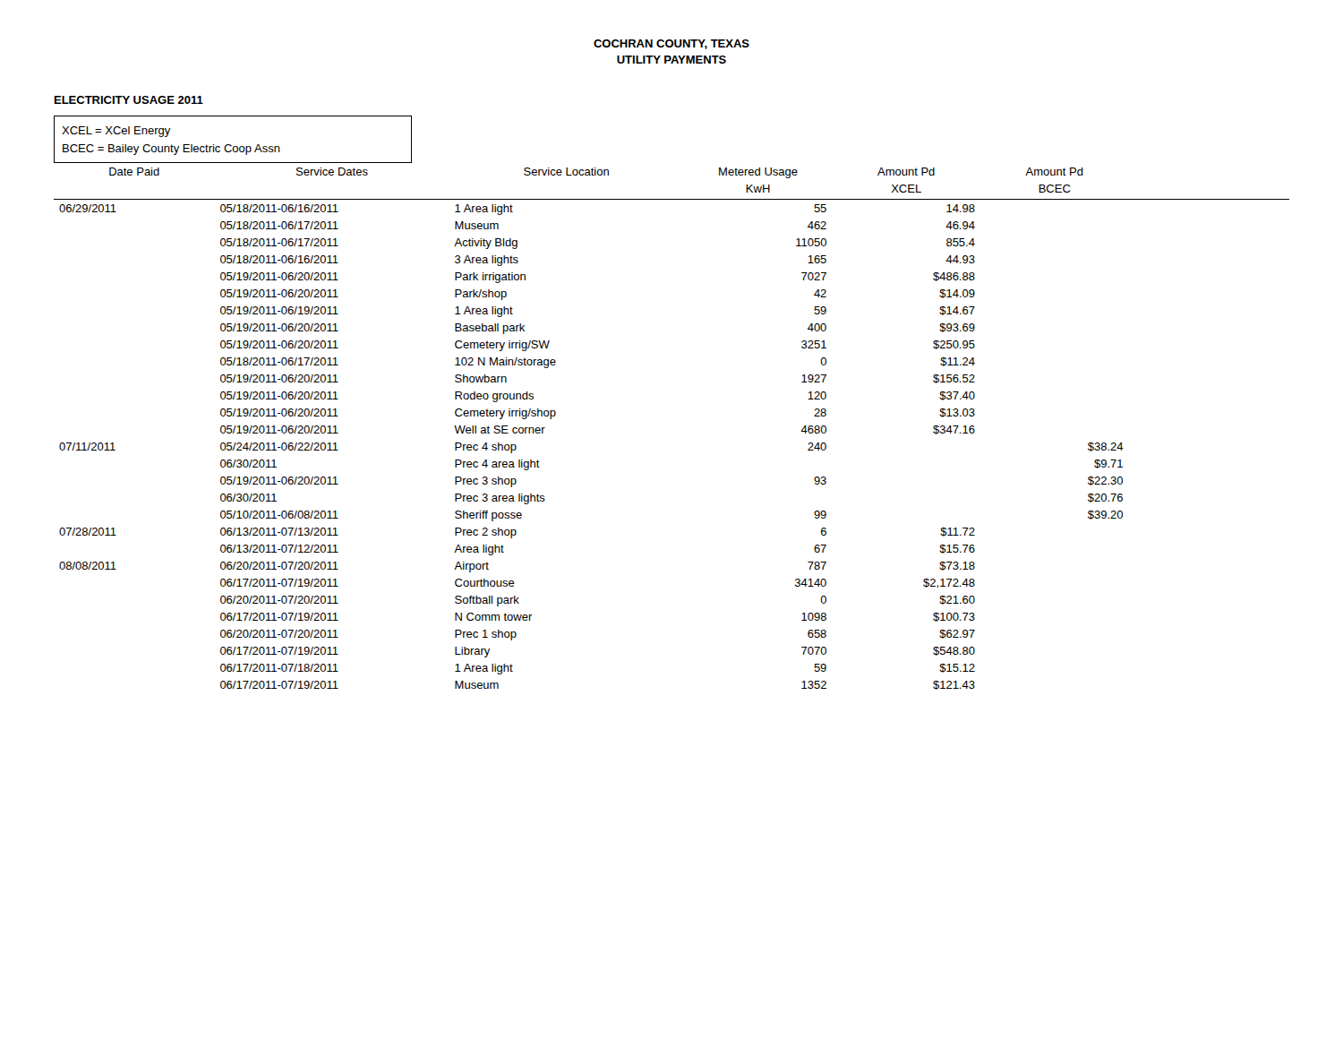COCHRAN COUNTY, TEXAS
UTILITY PAYMENTS
ELECTRICITY USAGE 2011
XCEL = XCel Energy
BCEC = Bailey County Electric Coop Assn
| Date Paid | Service Dates | Service Location | Metered Usage | Amount Pd | Amount Pd | |
| --- | --- | --- | --- | --- | --- | --- |
| | | | KwH | XCEL | BCEC | |
| 06/29/2011 | 05/18/2011-06/16/2011 | 1 Area light | 55 | 14.98 | | |
| | 05/18/2011-06/17/2011 | Museum | 462 | 46.94 | | |
| | 05/18/2011-06/17/2011 | Activity Bldg | 11050 | 855.4 | | |
| | 05/18/2011-06/16/2011 | 3 Area lights | 165 | 44.93 | | |
| | 05/19/2011-06/20/2011 | Park irrigation | 7027 | $486.88 | | |
| | 05/19/2011-06/20/2011 | Park/shop | 42 | $14.09 | | |
| | 05/19/2011-06/19/2011 | 1 Area light | 59 | $14.67 | | |
| | 05/19/2011-06/20/2011 | Baseball park | 400 | $93.69 | | |
| | 05/19/2011-06/20/2011 | Cemetery irrig/SW | 3251 | $250.95 | | |
| | 05/18/2011-06/17/2011 | 102 N Main/storage | 0 | $11.24 | | |
| | 05/19/2011-06/20/2011 | Showbarn | 1927 | $156.52 | | |
| | 05/19/2011-06/20/2011 | Rodeo grounds | 120 | $37.40 | | |
| | 05/19/2011-06/20/2011 | Cemetery irrig/shop | 28 | $13.03 | | |
| | 05/19/2011-06/20/2011 | Well at SE corner | 4680 | $347.16 | | |
| 07/11/2011 | 05/24/2011-06/22/2011 | Prec 4 shop | 240 | | $38.24 | |
| | 06/30/2011 | Prec 4 area light | | | $9.71 | |
| | 05/19/2011-06/20/2011 | Prec 3 shop | 93 | | $22.30 | |
| | 06/30/2011 | Prec 3 area lights | | | $20.76 | |
| | 05/10/2011-06/08/2011 | Sheriff posse | 99 | | $39.20 | |
| 07/28/2011 | 06/13/2011-07/13/2011 | Prec 2 shop | 6 | $11.72 | | |
| | 06/13/2011-07/12/2011 | Area light | 67 | $15.76 | | |
| 08/08/2011 | 06/20/2011-07/20/2011 | Airport | 787 | $73.18 | | |
| | 06/17/2011-07/19/2011 | Courthouse | 34140 | $2,172.48 | | |
| | 06/20/2011-07/20/2011 | Softball park | 0 | $21.60 | | |
| | 06/17/2011-07/19/2011 | N Comm tower | 1098 | $100.73 | | |
| | 06/20/2011-07/20/2011 | Prec 1 shop | 658 | $62.97 | | |
| | 06/17/2011-07/19/2011 | Library | 7070 | $548.80 | | |
| | 06/17/2011-07/18/2011 | 1 Area light | 59 | $15.12 | | |
| | 06/17/2011-07/19/2011 | Museum | 1352 | $121.43 | | |